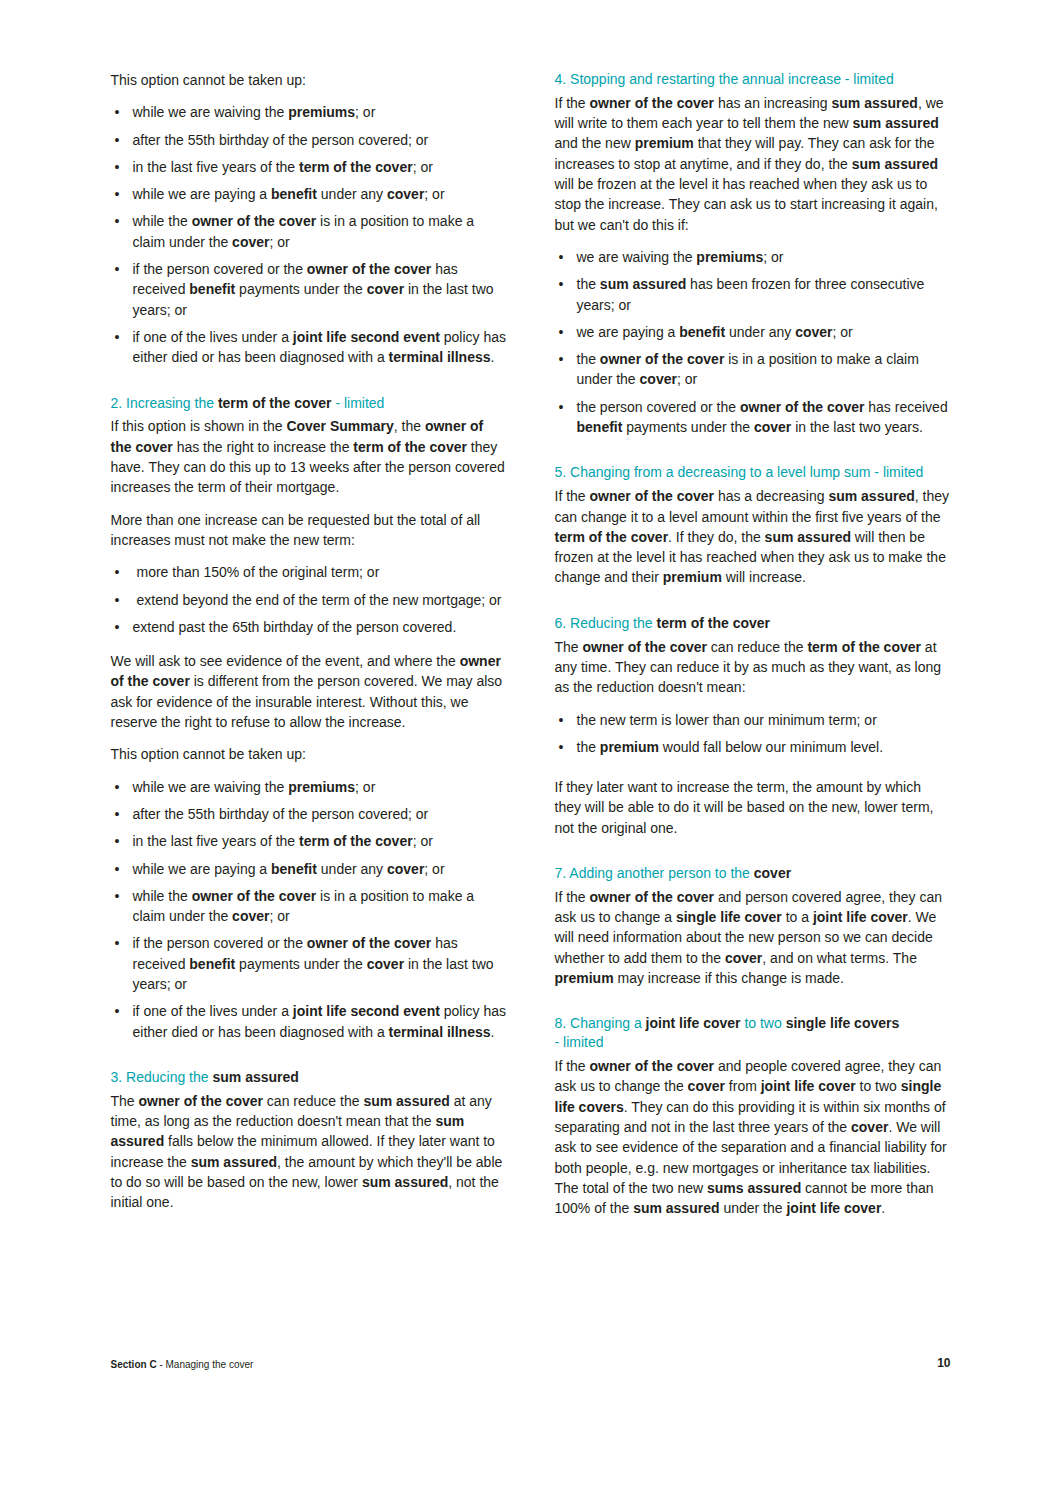This option cannot be taken up:
while we are waiving the premiums; or
after the 55th birthday of the person covered; or
in the last five years of the term of the cover; or
while we are paying a benefit under any cover; or
while the owner of the cover is in a position to make a claim under the cover; or
if the person covered or the owner of the cover has received benefit payments under the cover in the last two years; or
if one of the lives under a joint life second event policy has either died or has been diagnosed with a terminal illness.
2. Increasing the term of the cover - limited
If this option is shown in the Cover Summary, the owner of the cover has the right to increase the term of the cover they have. They can do this up to 13 weeks after the person covered increases the term of their mortgage.
More than one increase can be requested but the total of all increases must not make the new term:
more than 150% of the original term; or
extend beyond the end of the term of the new mortgage; or
extend past the 65th birthday of the person covered.
We will ask to see evidence of the event, and where the owner of the cover is different from the person covered. We may also ask for evidence of the insurable interest. Without this, we reserve the right to refuse to allow the increase.
This option cannot be taken up:
while we are waiving the premiums; or
after the 55th birthday of the person covered; or
in the last five years of the term of the cover; or
while we are paying a benefit under any cover; or
while the owner of the cover is in a position to make a claim under the cover; or
if the person covered or the owner of the cover has received benefit payments under the cover in the last two years; or
if one of the lives under a joint life second event policy has either died or has been diagnosed with a terminal illness.
3. Reducing the sum assured
The owner of the cover can reduce the sum assured at any time, as long as the reduction doesn't mean that the sum assured falls below the minimum allowed. If they later want to increase the sum assured, the amount by which they'll be able to do so will be based on the new, lower sum assured, not the initial one.
4. Stopping and restarting the annual increase - limited
If the owner of the cover has an increasing sum assured, we will write to them each year to tell them the new sum assured and the new premium that they will pay. They can ask for the increases to stop at anytime, and if they do, the sum assured will be frozen at the level it has reached when they ask us to stop the increase. They can ask us to start increasing it again, but we can't do this if:
we are waiving the premiums; or
the sum assured has been frozen for three consecutive years; or
we are paying a benefit under any cover; or
the owner of the cover is in a position to make a claim under the cover; or
the person covered or the owner of the cover has received benefit payments under the cover in the last two years.
5. Changing from a decreasing to a level lump sum - limited
If the owner of the cover has a decreasing sum assured, they can change it to a level amount within the first five years of the term of the cover. If they do, the sum assured will then be frozen at the level it has reached when they ask us to make the change and their premium will increase.
6. Reducing the term of the cover
The owner of the cover can reduce the term of the cover at any time. They can reduce it by as much as they want, as long as the reduction doesn't mean:
the new term is lower than our minimum term; or
the premium would fall below our minimum level.
If they later want to increase the term, the amount by which they will be able to do it will be based on the new, lower term, not the original one.
7. Adding another person to the cover
If the owner of the cover and person covered agree, they can ask us to change a single life cover to a joint life cover. We will need information about the new person so we can decide whether to add them to the cover, and on what terms. The premium may increase if this change is made.
8. Changing a joint life cover to two single life covers
- limited
If the owner of the cover and people covered agree, they can ask us to change the cover from joint life cover to two single life covers. They can do this providing it is within six months of separating and not in the last three years of the cover. We will ask to see evidence of the separation and a financial liability for both people, e.g. new mortgages or inheritance tax liabilities. The total of the two new sums assured cannot be more than 100% of the sum assured under the joint life cover.
Section C - Managing the cover
10